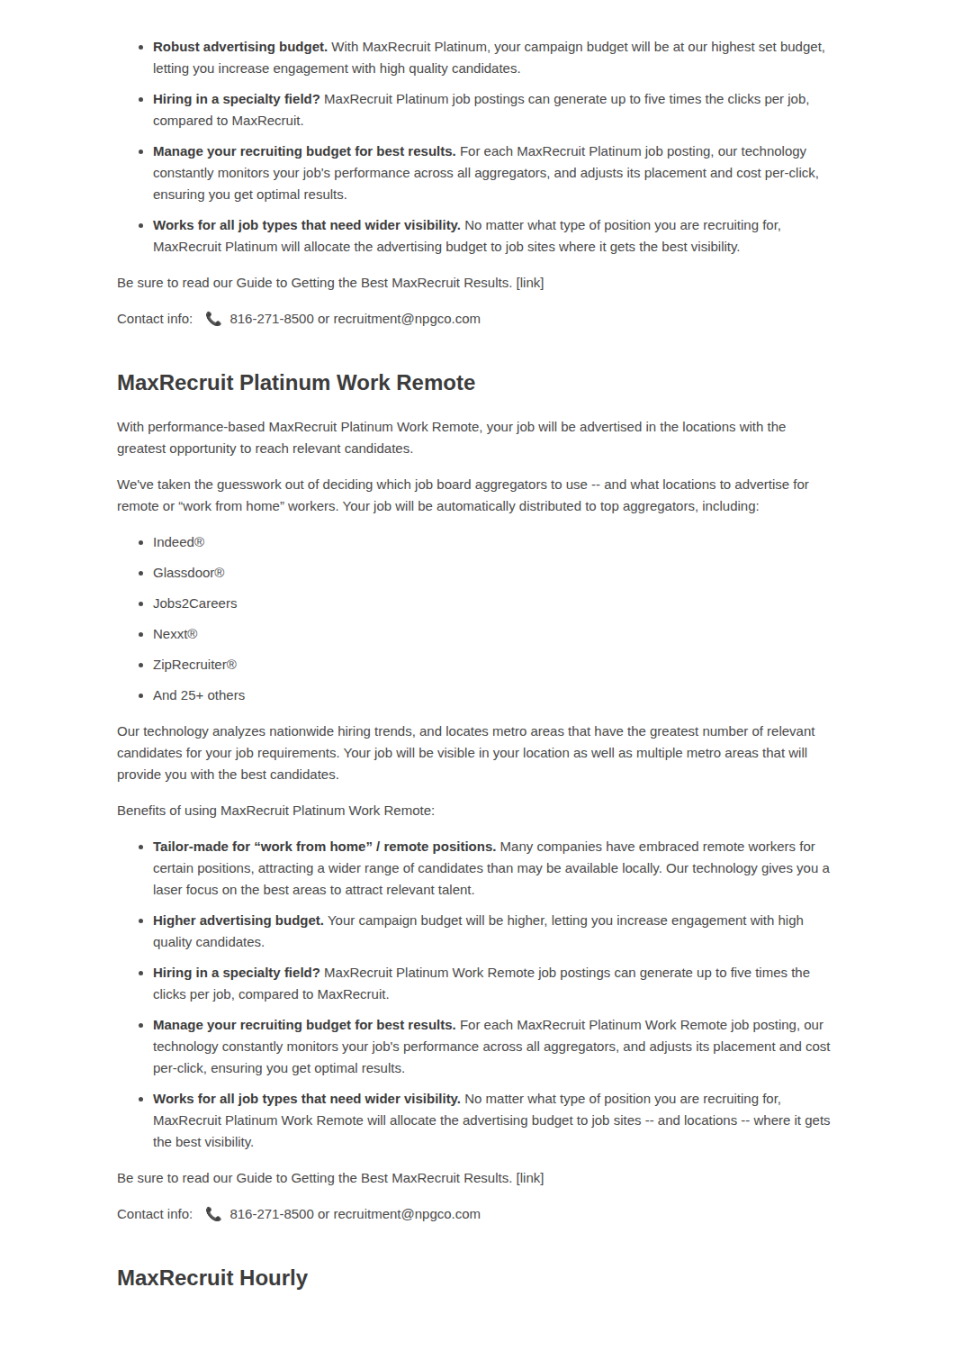Robust advertising budget. With MaxRecruit Platinum, your campaign budget will be at our highest set budget, letting you increase engagement with high quality candidates.
Hiring in a specialty field? MaxRecruit Platinum job postings can generate up to five times the clicks per job, compared to MaxRecruit.
Manage your recruiting budget for best results. For each MaxRecruit Platinum job posting, our technology constantly monitors your job's performance across all aggregators, and adjusts its placement and cost per-click, ensuring you get optimal results.
Works for all job types that need wider visibility. No matter what type of position you are recruiting for, MaxRecruit Platinum will allocate the advertising budget to job sites where it gets the best visibility.
Be sure to read our Guide to Getting the Best MaxRecruit Results. [link]
Contact info: 📞 816-271-8500 or recruitment@npgco.com
MaxRecruit Platinum Work Remote
With performance-based MaxRecruit Platinum Work Remote, your job will be advertised in the locations with the greatest opportunity to reach relevant candidates.
We've taken the guesswork out of deciding which job board aggregators to use -- and what locations to advertise for remote or “work from home” workers. Your job will be automatically distributed to top aggregators, including:
Indeed®
Glassdoor®
Jobs2Careers
Nexxt®
ZipRecruiter®
And 25+ others
Our technology analyzes nationwide hiring trends, and locates metro areas that have the greatest number of relevant candidates for your job requirements. Your job will be visible in your location as well as multiple metro areas that will provide you with the best candidates.
Benefits of using MaxRecruit Platinum Work Remote:
Tailor-made for “work from home” / remote positions. Many companies have embraced remote workers for certain positions, attracting a wider range of candidates than may be available locally. Our technology gives you a laser focus on the best areas to attract relevant talent.
Higher advertising budget. Your campaign budget will be higher, letting you increase engagement with high quality candidates.
Hiring in a specialty field? MaxRecruit Platinum Work Remote job postings can generate up to five times the clicks per job, compared to MaxRecruit.
Manage your recruiting budget for best results. For each MaxRecruit Platinum Work Remote job posting, our technology constantly monitors your job's performance across all aggregators, and adjusts its placement and cost per-click, ensuring you get optimal results.
Works for all job types that need wider visibility. No matter what type of position you are recruiting for, MaxRecruit Platinum Work Remote will allocate the advertising budget to job sites -- and locations -- where it gets the best visibility.
Be sure to read our Guide to Getting the Best MaxRecruit Results. [link]
Contact info: 📞 816-271-8500 or recruitment@npgco.com
MaxRecruit Hourly